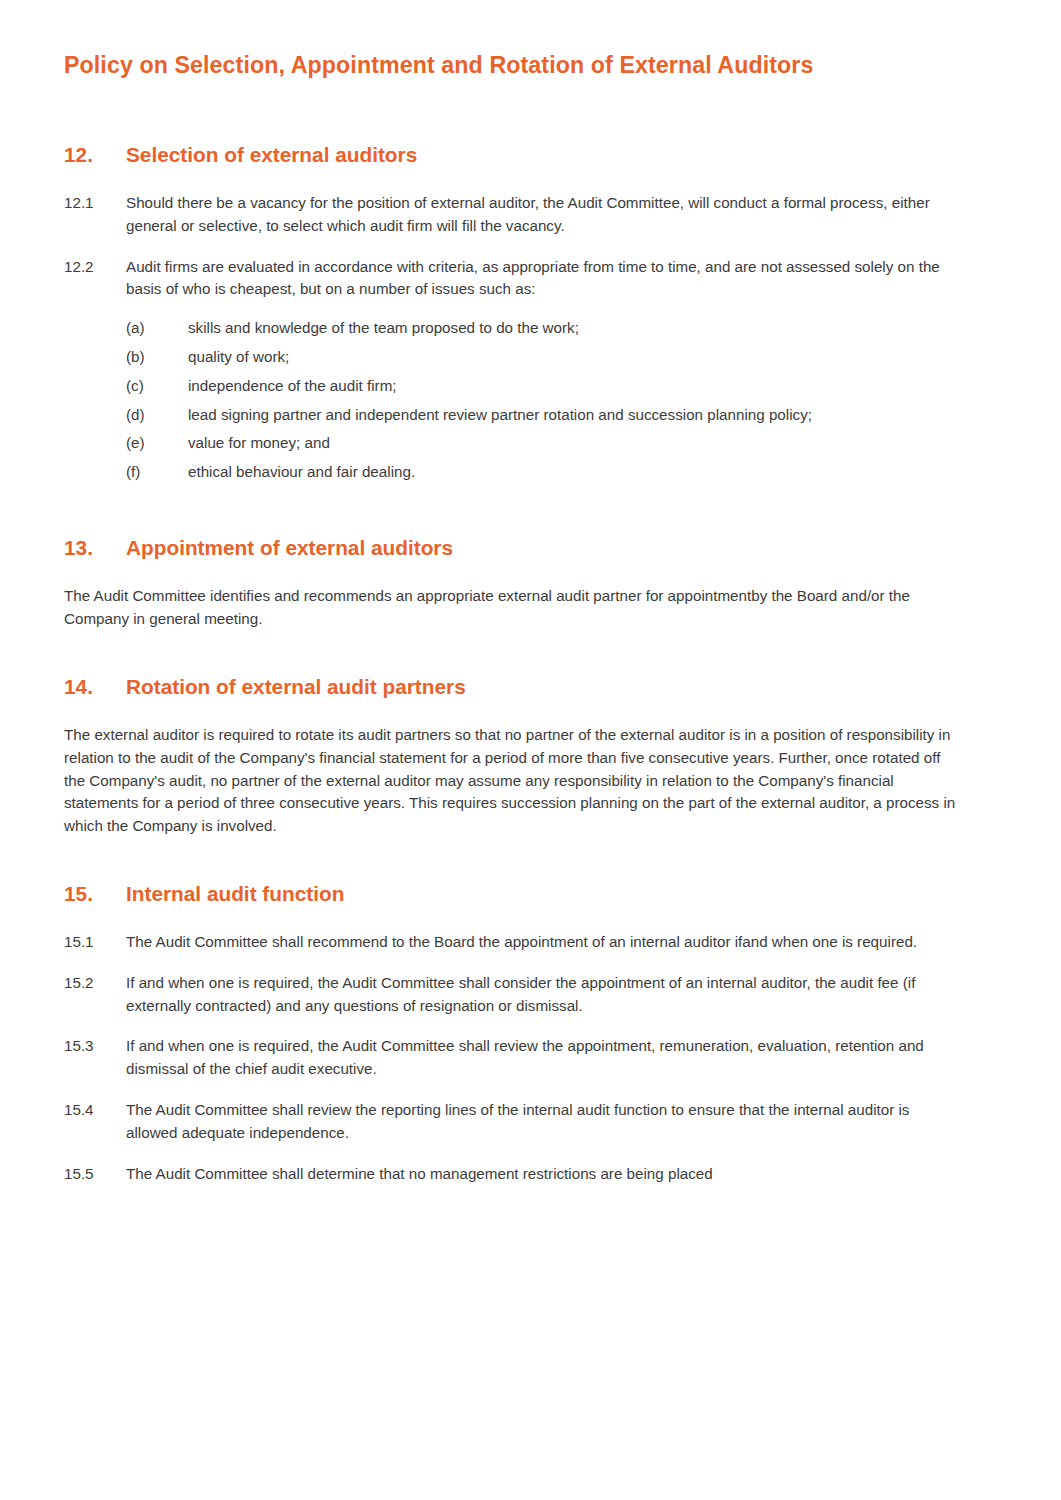Policy on Selection, Appointment and Rotation of External Auditors
12. Selection of external auditors
12.1
Should there be a vacancy for the position of external auditor, the Audit Committee, will conduct a formal process, either general or selective, to select which audit firm will fill the vacancy.
12.2
Audit firms are evaluated in accordance with criteria, as appropriate from time to time, and are not assessed solely on the basis of who is cheapest, but on a number of issues such as:
(a) skills and knowledge of the team proposed to do the work;
(b) quality of work;
(c) independence of the audit firm;
(d) lead signing partner and independent review partner rotation and succession planning policy;
(e) value for money; and
(f) ethical behaviour and fair dealing.
13. Appointment of external auditors
The Audit Committee identifies and recommends an appropriate external audit partner for appointmentby the Board and/or the Company in general meeting.
14. Rotation of external audit partners
The external auditor is required to rotate its audit partners so that no partner of the external auditor is in a position of responsibility in relation to the audit of the Company's financial statement for a period of more than five consecutive years. Further, once rotated off the Company's audit, no partner of the external auditor may assume any responsibility in relation to the Company's financial statements for a period of three consecutive years. This requires succession planning on the part of the external auditor, a process in which the Company is involved.
15. Internal audit function
15.1
The Audit Committee shall recommend to the Board the appointment of an internal auditor ifand when one is required.
15.2
If and when one is required, the Audit Committee shall consider the appointment of an internal auditor, the audit fee (if externally contracted) and any questions of resignation or dismissal.
15.3
If and when one is required, the Audit Committee shall review the appointment, remuneration, evaluation, retention and dismissal of the chief audit executive.
15.4
The Audit Committee shall review the reporting lines of the internal audit function to ensure that the internal auditor is allowed adequate independence.
15.5
The Audit Committee shall determine that no management restrictions are being placed